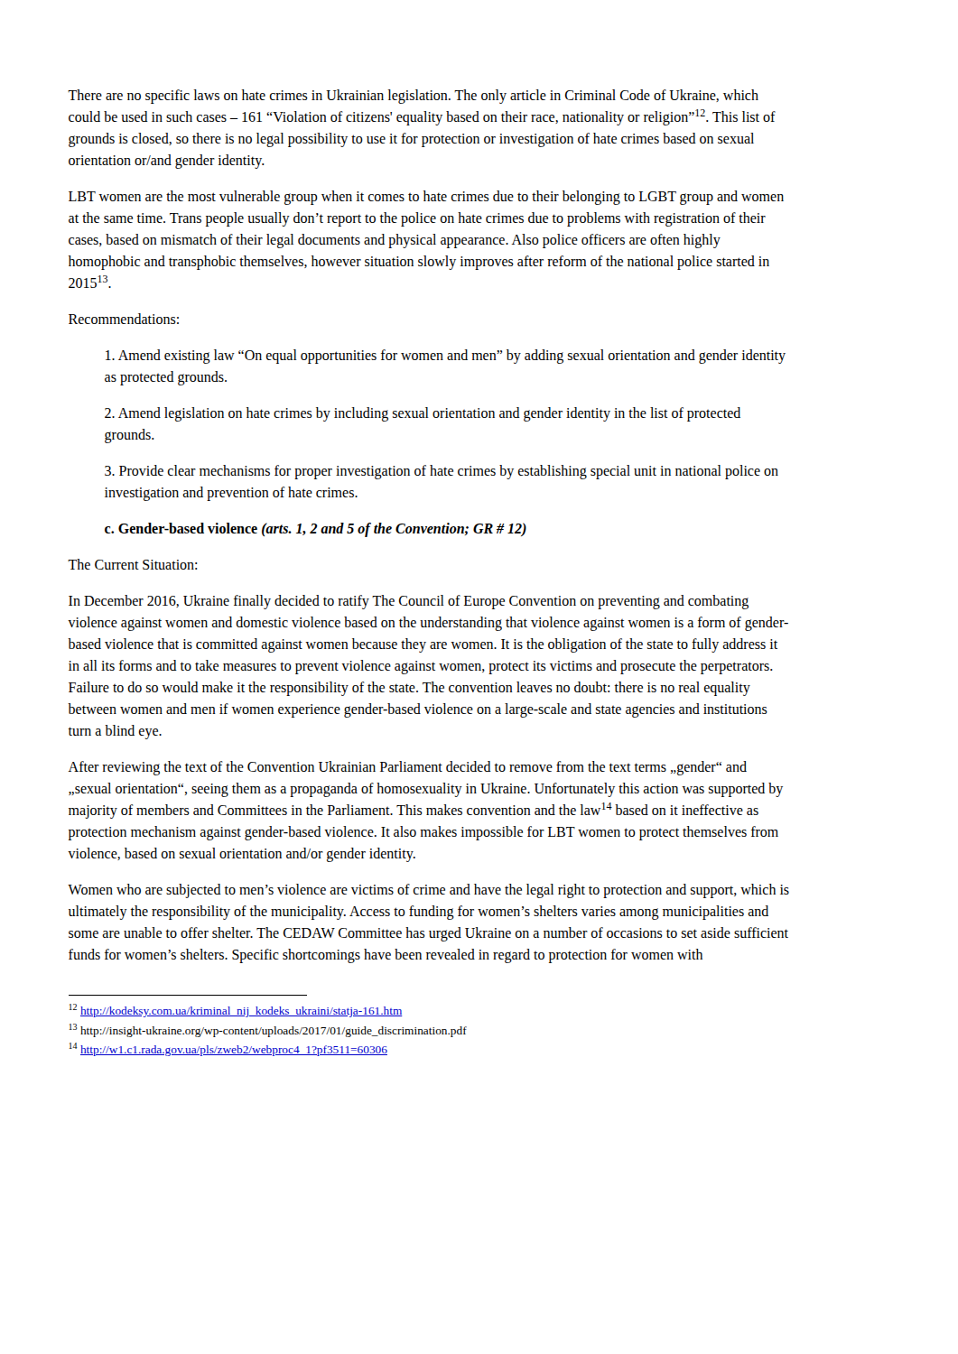There are no specific laws on hate crimes in Ukrainian legislation. The only article in Criminal Code of Ukraine, which could be used in such cases – 161 “Violation of citizens' equality based on their race, nationality or religion”12. This list of grounds is closed, so there is no legal possibility to use it for protection or investigation of hate crimes based on sexual orientation or/and gender identity.
LBT women are the most vulnerable group when it comes to hate crimes due to their belonging to LGBT group and women at the same time. Trans people usually don’t report to the police on hate crimes due to problems with registration of their cases, based on mismatch of their legal documents and physical appearance. Also police officers are often highly homophobic and transphobic themselves, however situation slowly improves after reform of the national police started in 201513.
Recommendations:
1. Amend existing law “On equal opportunities for women and men” by adding sexual orientation and gender identity as protected grounds.
2. Amend legislation on hate crimes by including sexual orientation and gender identity in the list of protected grounds.
3. Provide clear mechanisms for proper investigation of hate crimes by establishing special unit in national police on investigation and prevention of hate crimes.
c. Gender-based violence (arts. 1, 2 and 5 of the Convention; GR # 12)
The Current Situation:
In December 2016, Ukraine finally decided to ratify The Council of Europe Convention on preventing and combating violence against women and domestic violence based on the understanding that violence against women is a form of gender-based violence that is committed against women because they are women. It is the obligation of the state to fully address it in all its forms and to take measures to prevent violence against women, protect its victims and prosecute the perpetrators. Failure to do so would make it the responsibility of the state. The convention leaves no doubt: there is no real equality between women and men if women experience gender-based violence on a large-scale and state agencies and institutions turn a blind eye.
After reviewing the text of the Convention Ukrainian Parliament decided to remove from the text terms „gender“ and „sexual orientation“, seeing them as a propaganda of homosexuality in Ukraine. Unfortunately this action was supported by majority of members and Committees in the Parliament. This makes convention and the law14 based on it ineffective as protection mechanism against gender-based violence. It also makes impossible for LBT women to protect themselves from violence, based on sexual orientation and/or gender identity.
Women who are subjected to men’s violence are victims of crime and have the legal right to protection and support, which is ultimately the responsibility of the municipality. Access to funding for women’s shelters varies among municipalities and some are unable to offer shelter. The CEDAW Committee has urged Ukraine on a number of occasions to set aside sufficient funds for women’s shelters. Specific shortcomings have been revealed in regard to protection for women with
12 http://kodeksy.com.ua/kriminal_nij_kodeks_ukraini/statja-161.htm
13 http://insight-ukraine.org/wp-content/uploads/2017/01/guide_discrimination.pdf
14 http://w1.c1.rada.gov.ua/pls/zweb2/webproc4_1?pf3511=60306